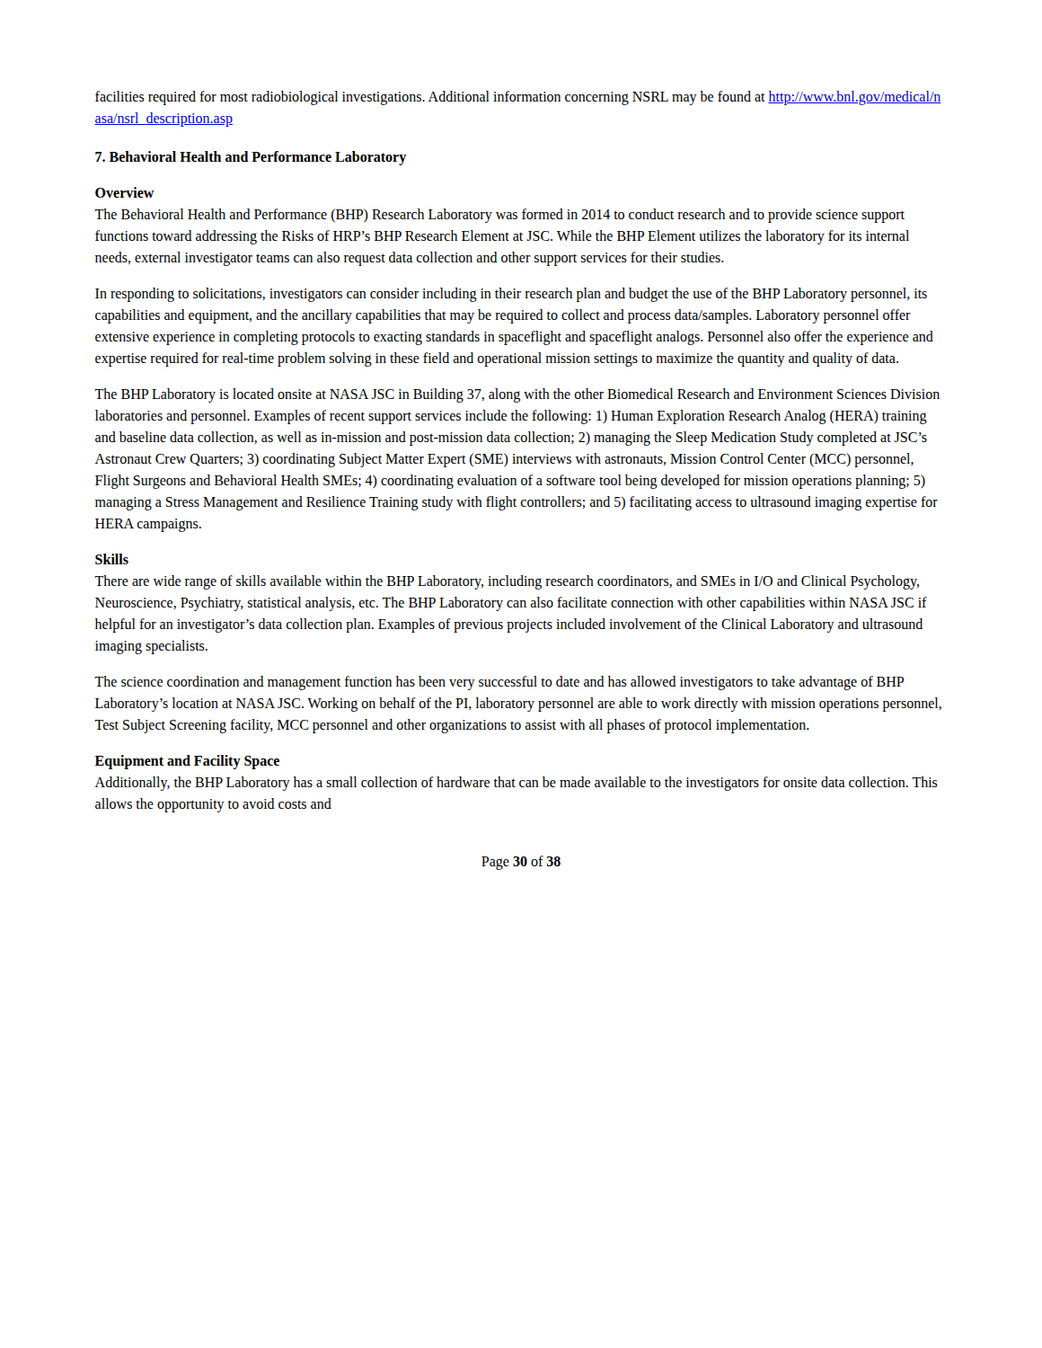facilities required for most radiobiological investigations. Additional information concerning NSRL may be found at http://www.bnl.gov/medical/nasa/nsrl_description.asp
7. Behavioral Health and Performance Laboratory
Overview
The Behavioral Health and Performance (BHP) Research Laboratory was formed in 2014 to conduct research and to provide science support functions toward addressing the Risks of HRP’s BHP Research Element at JSC. While the BHP Element utilizes the laboratory for its internal needs, external investigator teams can also request data collection and other support services for their studies.
In responding to solicitations, investigators can consider including in their research plan and budget the use of the BHP Laboratory personnel, its capabilities and equipment, and the ancillary capabilities that may be required to collect and process data/samples. Laboratory personnel offer extensive experience in completing protocols to exacting standards in spaceflight and spaceflight analogs. Personnel also offer the experience and expertise required for real-time problem solving in these field and operational mission settings to maximize the quantity and quality of data.
The BHP Laboratory is located onsite at NASA JSC in Building 37, along with the other Biomedical Research and Environment Sciences Division laboratories and personnel. Examples of recent support services include the following: 1) Human Exploration Research Analog (HERA) training and baseline data collection, as well as in-mission and post-mission data collection; 2) managing the Sleep Medication Study completed at JSC’s Astronaut Crew Quarters; 3) coordinating Subject Matter Expert (SME) interviews with astronauts, Mission Control Center (MCC) personnel, Flight Surgeons and Behavioral Health SMEs; 4) coordinating evaluation of a software tool being developed for mission operations planning; 5) managing a Stress Management and Resilience Training study with flight controllers; and 5) facilitating access to ultrasound imaging expertise for HERA campaigns.
Skills
There are wide range of skills available within the BHP Laboratory, including research coordinators, and SMEs in I/O and Clinical Psychology, Neuroscience, Psychiatry, statistical analysis, etc. The BHP Laboratory can also facilitate connection with other capabilities within NASA JSC if helpful for an investigator’s data collection plan. Examples of previous projects included involvement of the Clinical Laboratory and ultrasound imaging specialists.
The science coordination and management function has been very successful to date and has allowed investigators to take advantage of BHP Laboratory’s location at NASA JSC. Working on behalf of the PI, laboratory personnel are able to work directly with mission operations personnel, Test Subject Screening facility, MCC personnel and other organizations to assist with all phases of protocol implementation.
Equipment and Facility Space
Additionally, the BHP Laboratory has a small collection of hardware that can be made available to the investigators for onsite data collection. This allows the opportunity to avoid costs and
Page 30 of 38